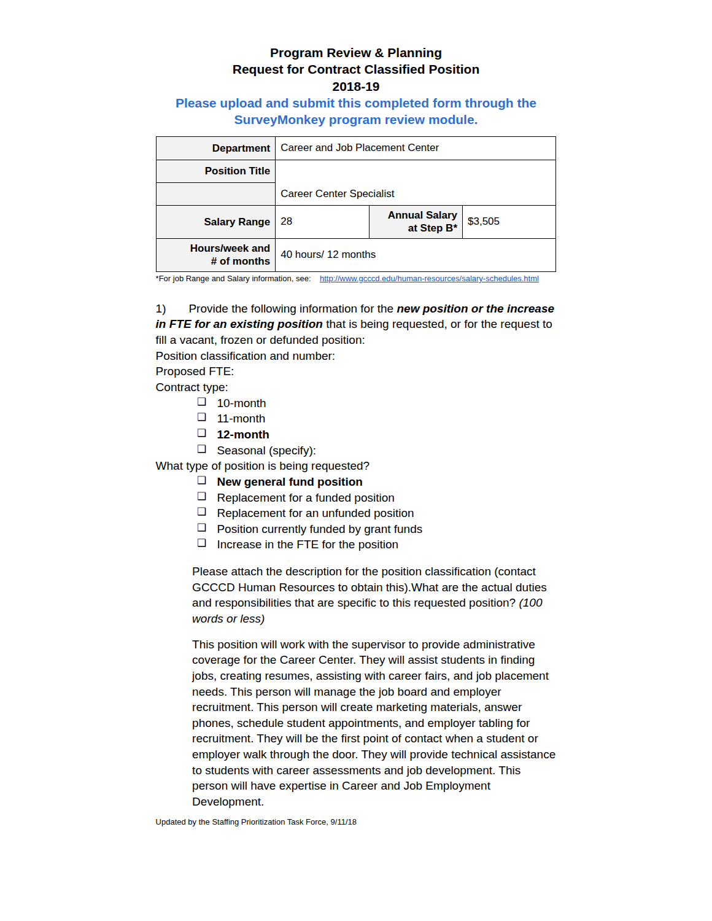Program Review & Planning
Request for Contract Classified Position
2018-19
Please upload and submit this completed form through the SurveyMonkey program review module.
| Department | Career and Job Placement Center |
| Position Title | |
| | Career Center Specialist |
| Salary Range | 28 | Annual Salary at Step B* | $3,505 |
| Hours/week and # of months | 40 hours/ 12 months |
*For job Range and Salary information, see: http://www.gcccd.edu/human-resources/salary-schedules.html
1) Provide the following information for the new position or the increase in FTE for an existing position that is being requested, or for the request to fill a vacant, frozen or defunded position:
Position classification and number:
Proposed FTE:
Contract type:
10-month
11-month
12-month
Seasonal (specify):
What type of position is being requested?
New general fund position
Replacement for a funded position
Replacement for an unfunded position
Position currently funded by grant funds
Increase in the FTE for the position
Please attach the description for the position classification (contact GCCCD Human Resources to obtain this).What are the actual duties and responsibilities that are specific to this requested position? (100 words or less)
This position will work with the supervisor to provide administrative coverage for the Career Center. They will assist students in finding jobs, creating resumes, assisting with career fairs, and job placement needs. This person will manage the job board and employer recruitment. This person will create marketing materials, answer phones, schedule student appointments, and employer tabling for recruitment. They will be the first point of contact when a student or employer walk through the door. They will provide technical assistance to students with career assessments and job development. This person will have expertise in Career and Job Employment Development.
Updated by the Staffing Prioritization Task Force, 9/11/18